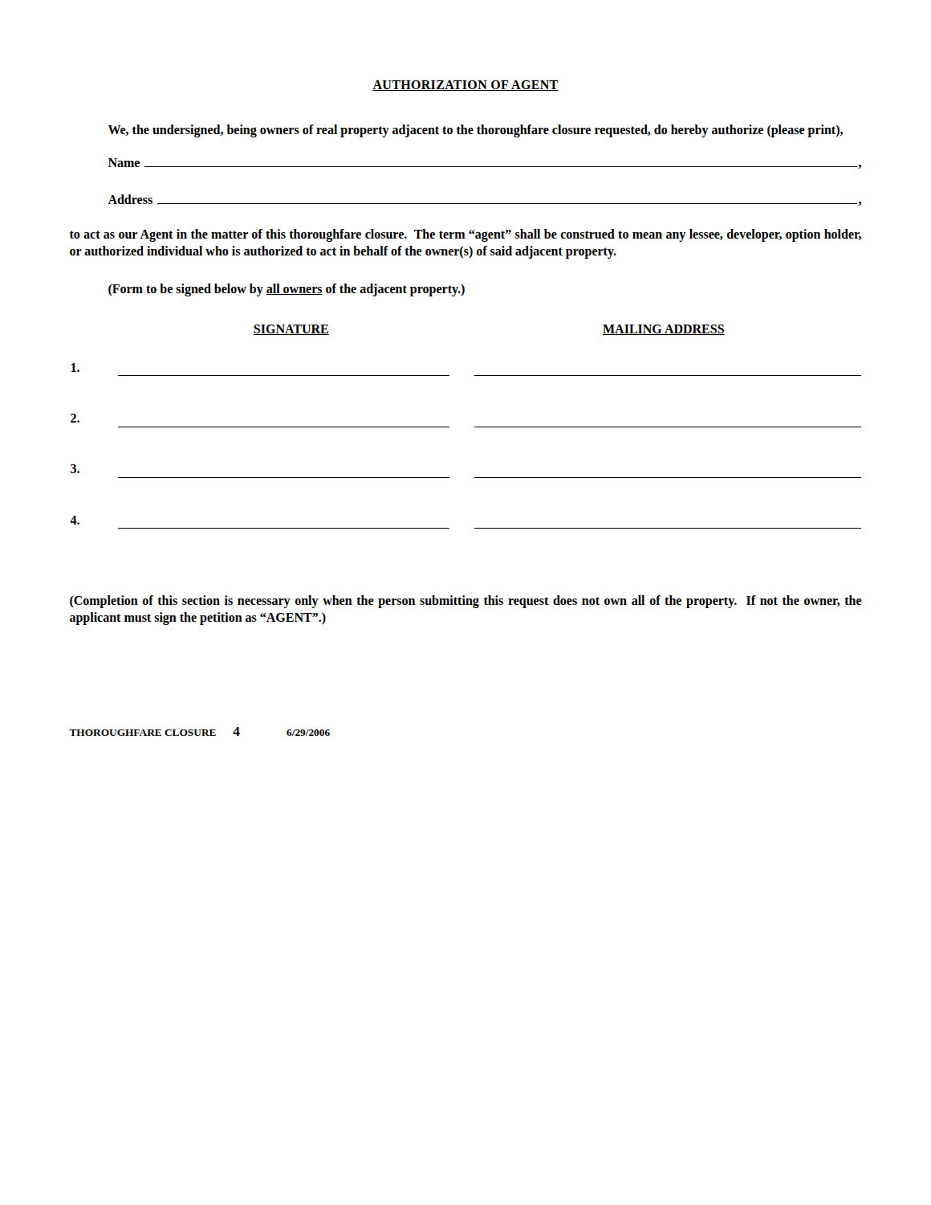AUTHORIZATION OF AGENT
We, the undersigned, being owners of real property adjacent to the thoroughfare closure requested, do hereby authorize (please print),
Name ,
Address ,
to act as our Agent in the matter of this thoroughfare closure. The term “agent” shall be construed to mean any lessee, developer, option holder, or authorized individual who is authorized to act in behalf of the owner(s) of said adjacent property.
(Form to be signed below by all owners of the adjacent property.)
| | SIGNATURE | MAILING ADDRESS |
| --- | --- | --- |
| 1. | | |
| 2. | | |
| 3. | | |
| 4. | | |
(Completion of this section is necessary only when the person submitting this request does not own all of the property. If not the owner, the applicant must sign the petition as “AGENT”.)
THOROUGHFARE CLOSURE46/29/2006